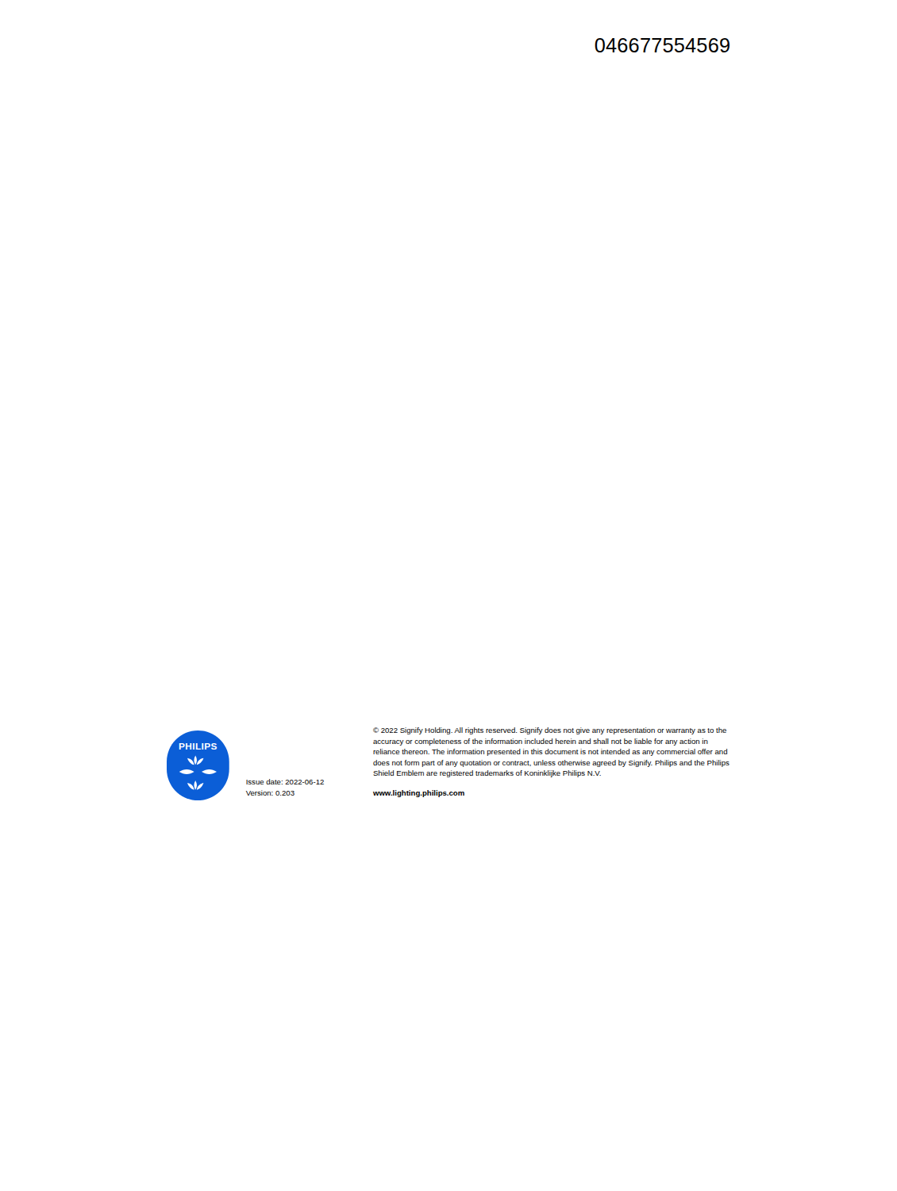046677554569
Philips shield emblem PHILIPS
Issue date: 2022-06-12
Version: 0.203
© 2022 Signify Holding. All rights reserved. Signify does not give any representation or warranty as to the accuracy or completeness of the information included herein and shall not be liable for any action in reliance thereon. The information presented in this document is not intended as any commercial offer and does not form part of any quotation or contract, unless otherwise agreed by Signify. Philips and the Philips Shield Emblem are registered trademarks of Koninklijke Philips N.V.
www.lighting.philips.com